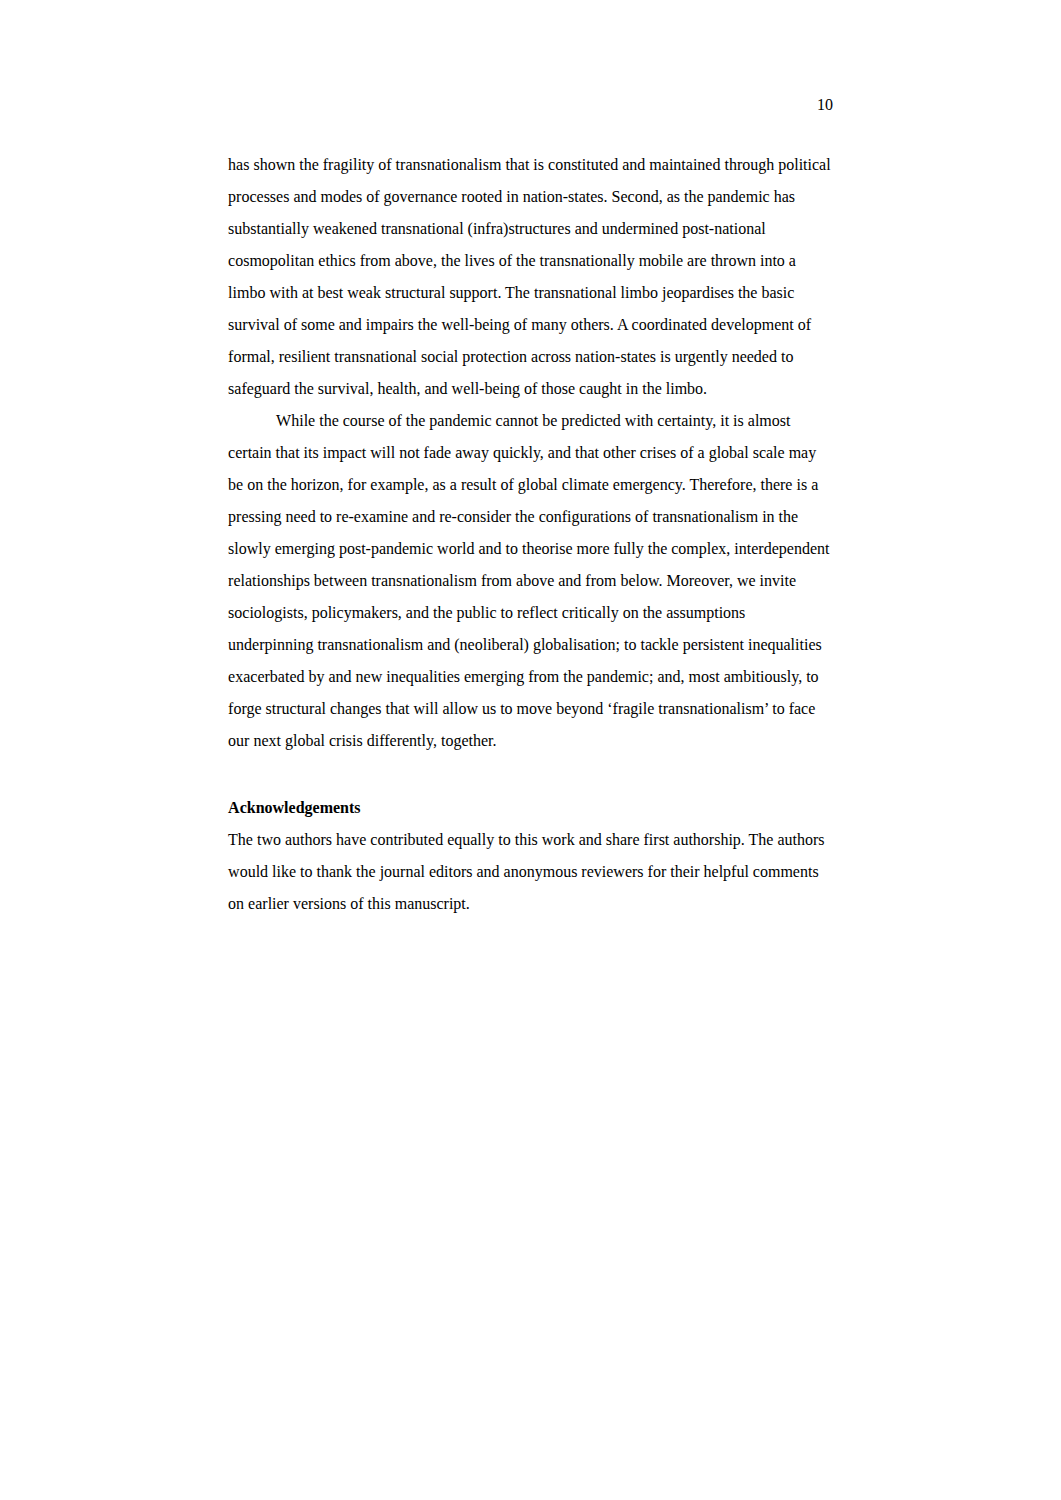10
has shown the fragility of transnationalism that is constituted and maintained through political processes and modes of governance rooted in nation-states. Second, as the pandemic has substantially weakened transnational (infra)structures and undermined post-national cosmopolitan ethics from above, the lives of the transnationally mobile are thrown into a limbo with at best weak structural support. The transnational limbo jeopardises the basic survival of some and impairs the well-being of many others. A coordinated development of formal, resilient transnational social protection across nation-states is urgently needed to safeguard the survival, health, and well-being of those caught in the limbo.
While the course of the pandemic cannot be predicted with certainty, it is almost certain that its impact will not fade away quickly, and that other crises of a global scale may be on the horizon, for example, as a result of global climate emergency. Therefore, there is a pressing need to re-examine and re-consider the configurations of transnationalism in the slowly emerging post-pandemic world and to theorise more fully the complex, interdependent relationships between transnationalism from above and from below. Moreover, we invite sociologists, policymakers, and the public to reflect critically on the assumptions underpinning transnationalism and (neoliberal) globalisation; to tackle persistent inequalities exacerbated by and new inequalities emerging from the pandemic; and, most ambitiously, to forge structural changes that will allow us to move beyond ‘fragile transnationalism’ to face our next global crisis differently, together.
Acknowledgements
The two authors have contributed equally to this work and share first authorship. The authors would like to thank the journal editors and anonymous reviewers for their helpful comments on earlier versions of this manuscript.